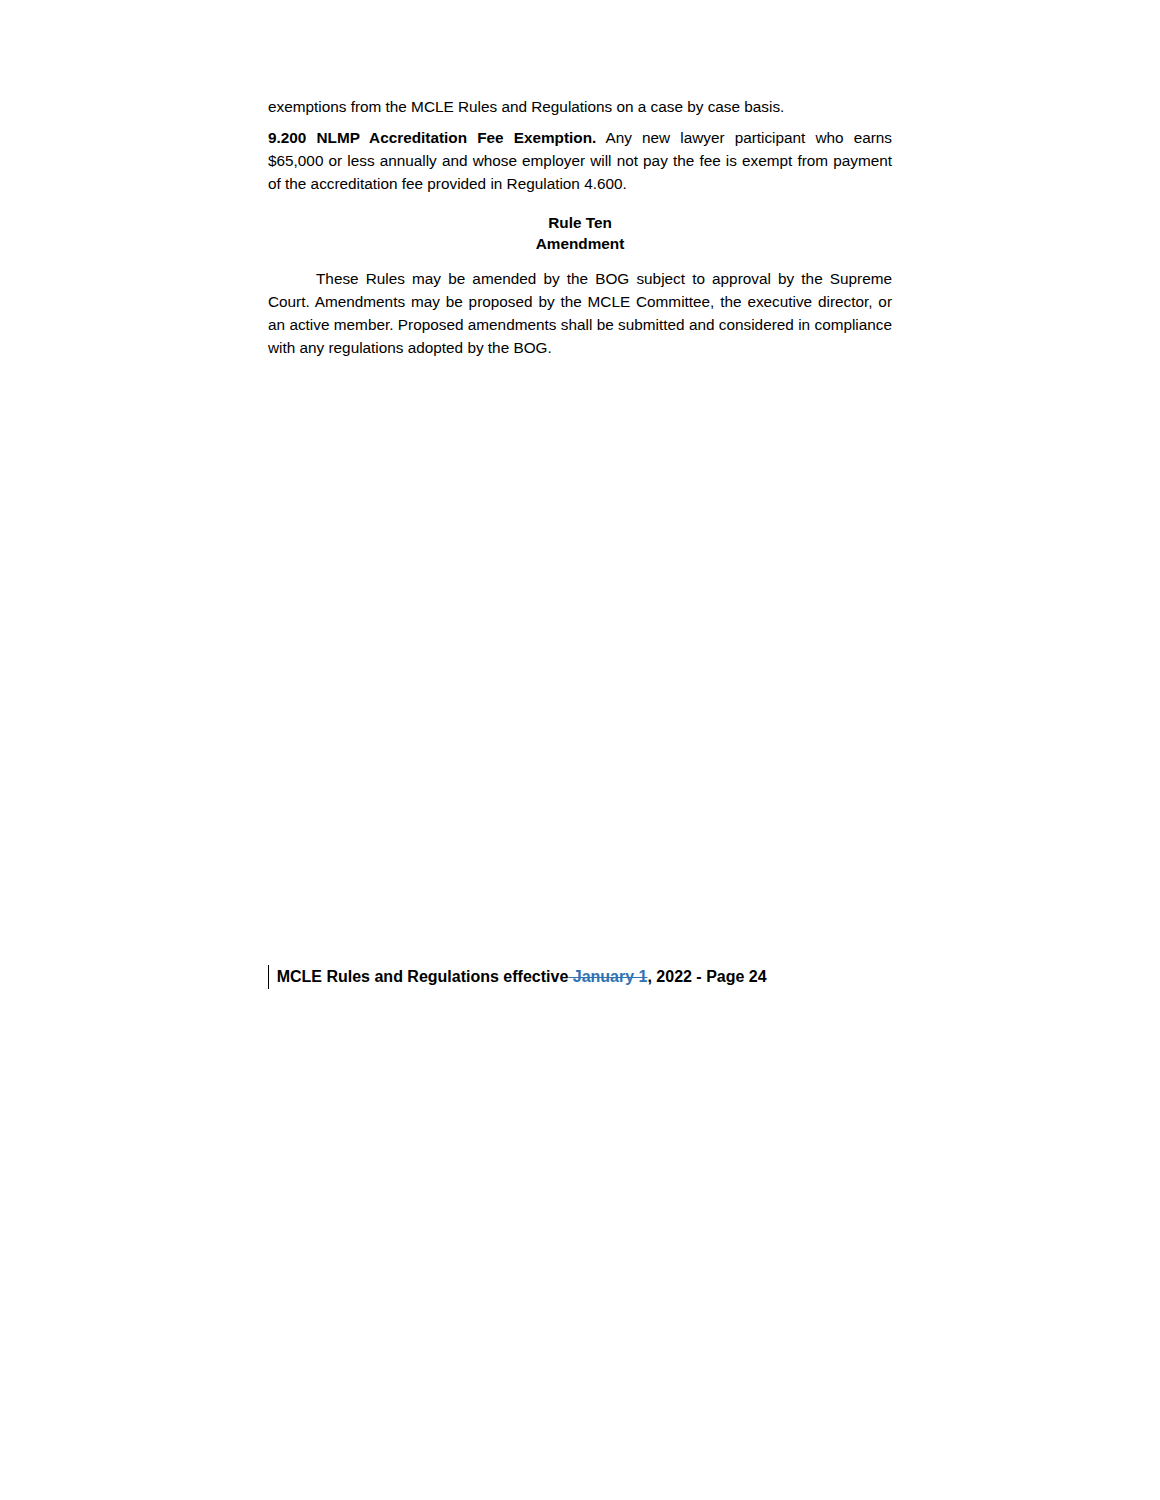exemptions from the MCLE Rules and Regulations on a case by case basis.
9.200 NLMP Accreditation Fee Exemption. Any new lawyer participant who earns $65,000 or less annually and whose employer will not pay the fee is exempt from payment of the accreditation fee provided in Regulation 4.600.
Rule Ten Amendment
These Rules may be amended by the BOG subject to approval by the Supreme Court. Amendments may be proposed by the MCLE Committee, the executive director, or an active member. Proposed amendments shall be submitted and considered in compliance with any regulations adopted by the BOG.
MCLE Rules and Regulations effective January 1, 2022 - Page 24